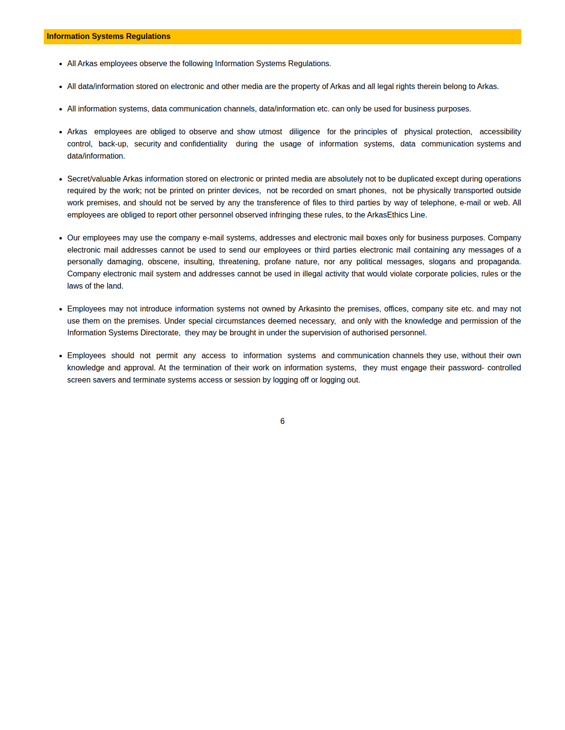Information Systems Regulations
All Arkas employees observe the following Information Systems Regulations.
All data/information stored on electronic and other media are the property of Arkas and all legal rights therein belong to Arkas.
All information systems, data communication channels, data/information etc. can only be used for business purposes.
Arkas employees are obliged to observe and show utmost diligence for the principles of physical protection, accessibility control, back-up, security and confidentiality during the usage of information systems, data communication systems and data/information.
Secret/valuable Arkas information stored on electronic or printed media are absolutely not to be duplicated except during operations required by the work; not be printed on printer devices, not be recorded on smart phones, not be physically transported outside work premises, and should not be served by any the transference of files to third parties by way of telephone, e-mail or web. All employees are obliged to report other personnel observed infringing these rules, to the ArkasEthics Line.
Our employees may use the company e-mail systems, addresses and electronic mail boxes only for business purposes. Company electronic mail addresses cannot be used to send our employees or third parties electronic mail containing any messages of a personally damaging, obscene, insulting, threatening, profane nature, nor any political messages, slogans and propaganda. Company electronic mail system and addresses cannot be used in illegal activity that would violate corporate policies, rules or the laws of the land.
Employees may not introduce information systems not owned by Arkasinto the premises, offices, company site etc. and may not use them on the premises. Under special circumstances deemed necessary, and only with the knowledge and permission of the Information Systems Directorate, they may be brought in under the supervision of authorised personnel.
Employees should not permit any access to information systems and communication channels they use, without their own knowledge and approval. At the termination of their work on information systems, they must engage their password- controlled screen savers and terminate systems access or session by logging off or logging out.
6